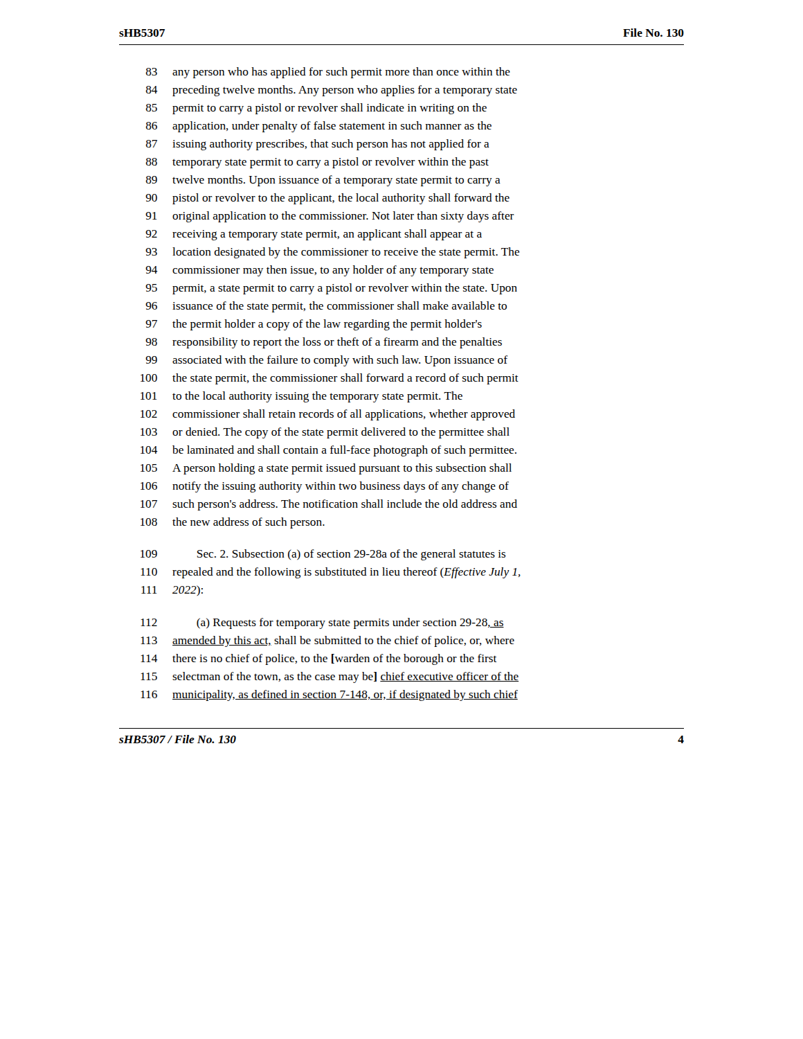sHB5307 File No. 130
83 any person who has applied for such permit more than once within the
84 preceding twelve months. Any person who applies for a temporary state
85 permit to carry a pistol or revolver shall indicate in writing on the
86 application, under penalty of false statement in such manner as the
87 issuing authority prescribes, that such person has not applied for a
88 temporary state permit to carry a pistol or revolver within the past
89 twelve months. Upon issuance of a temporary state permit to carry a
90 pistol or revolver to the applicant, the local authority shall forward the
91 original application to the commissioner. Not later than sixty days after
92 receiving a temporary state permit, an applicant shall appear at a
93 location designated by the commissioner to receive the state permit. The
94 commissioner may then issue, to any holder of any temporary state
95 permit, a state permit to carry a pistol or revolver within the state. Upon
96 issuance of the state permit, the commissioner shall make available to
97 the permit holder a copy of the law regarding the permit holder's
98 responsibility to report the loss or theft of a firearm and the penalties
99 associated with the failure to comply with such law. Upon issuance of
100 the state permit, the commissioner shall forward a record of such permit
101 to the local authority issuing the temporary state permit. The
102 commissioner shall retain records of all applications, whether approved
103 or denied. The copy of the state permit delivered to the permittee shall
104 be laminated and shall contain a full-face photograph of such permittee.
105 A person holding a state permit issued pursuant to this subsection shall
106 notify the issuing authority within two business days of any change of
107 such person's address. The notification shall include the old address and
108 the new address of such person.
109 Sec. 2. Subsection (a) of section 29-28a of the general statutes is
110 repealed and the following is substituted in lieu thereof (Effective July 1,
1112022):
112(a) Requests for temporary state permits under section 29-28, as
113 amended by this act, shall be submitted to the chief of police, or, where
114 there is no chief of police, to the [warden of the borough or the first
115 selectman of the town, as the case may be] chief executive officer of the
116 municipality, as defined in section 7-148, or, if designated by such chief
sHB5307 / File No. 130 4